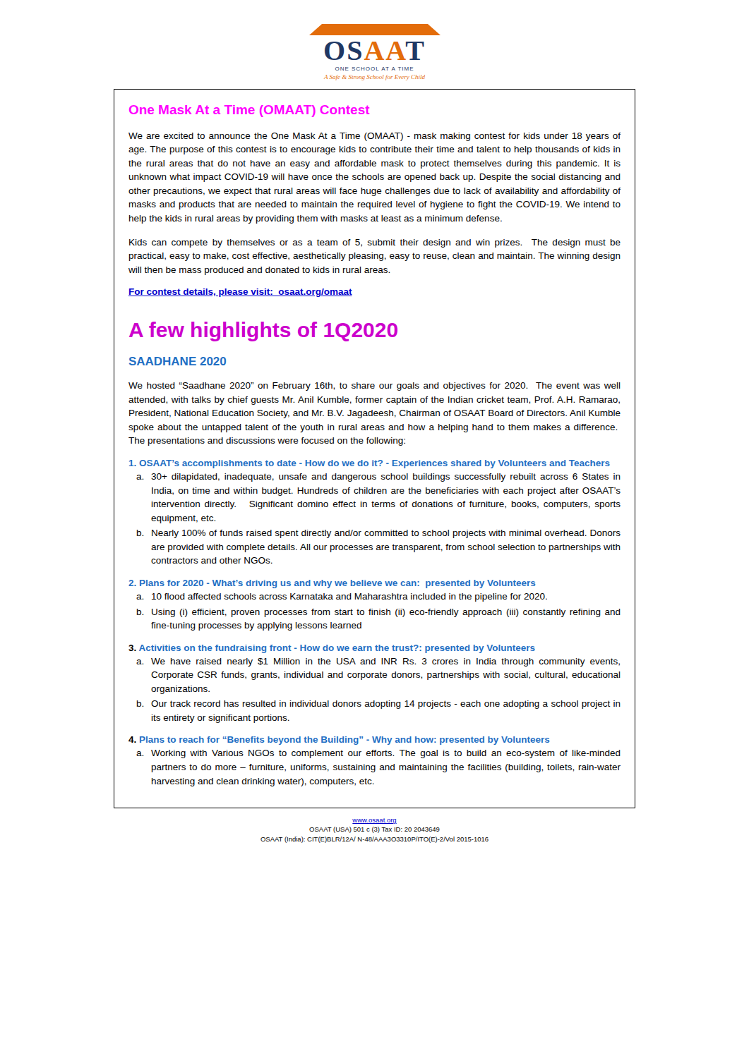OSAAT
ONE SCHOOL AT A TIME
A Safe & Strong School for Every Child
One Mask At a Time (OMAAT) Contest
We are excited to announce the One Mask At a Time (OMAAT) - mask making contest for kids under 18 years of age. The purpose of this contest is to encourage kids to contribute their time and talent to help thousands of kids in the rural areas that do not have an easy and affordable mask to protect themselves during this pandemic. It is unknown what impact COVID-19 will have once the schools are opened back up. Despite the social distancing and other precautions, we expect that rural areas will face huge challenges due to lack of availability and affordability of masks and products that are needed to maintain the required level of hygiene to fight the COVID-19. We intend to help the kids in rural areas by providing them with masks at least as a minimum defense.
Kids can compete by themselves or as a team of 5, submit their design and win prizes. The design must be practical, easy to make, cost effective, aesthetically pleasing, easy to reuse, clean and maintain. The winning design will then be mass produced and donated to kids in rural areas.
For contest details, please visit: osaat.org/omaat
A few highlights of 1Q2020
SAADHANE 2020
We hosted “Saadhane 2020” on February 16th, to share our goals and objectives for 2020. The event was well attended, with talks by chief guests Mr. Anil Kumble, former captain of the Indian cricket team, Prof. A.H. Ramarao, President, National Education Society, and Mr. B.V. Jagadeesh, Chairman of OSAAT Board of Directors. Anil Kumble spoke about the untapped talent of the youth in rural areas and how a helping hand to them makes a difference. The presentations and discussions were focused on the following:
1. OSAAT’s accomplishments to date - How do we do it? - Experiences shared by Volunteers and Teachers
30+ dilapidated, inadequate, unsafe and dangerous school buildings successfully rebuilt across 6 States in India, on time and within budget. Hundreds of children are the beneficiaries with each project after OSAAT’s intervention directly. Significant domino effect in terms of donations of furniture, books, computers, sports equipment, etc.
Nearly 100% of funds raised spent directly and/or committed to school projects with minimal overhead. Donors are provided with complete details. All our processes are transparent, from school selection to partnerships with contractors and other NGOs.
2. Plans for 2020 - What’s driving us and why we believe we can: presented by Volunteers
10 flood affected schools across Karnataka and Maharashtra included in the pipeline for 2020.
Using (i) efficient, proven processes from start to finish (ii) eco-friendly approach (iii) constantly refining and fine-tuning processes by applying lessons learned
3. Activities on the fundraising front - How do we earn the trust?: presented by Volunteers
We have raised nearly $1 Million in the USA and INR Rs. 3 crores in India through community events, Corporate CSR funds, grants, individual and corporate donors, partnerships with social, cultural, educational organizations.
Our track record has resulted in individual donors adopting 14 projects - each one adopting a school project in its entirety or significant portions.
4. Plans to reach for “Benefits beyond the Building” - Why and how: presented by Volunteers
Working with Various NGOs to complement our efforts. The goal is to build an eco-system of like-minded partners to do more – furniture, uniforms, sustaining and maintaining the facilities (building, toilets, rain-water harvesting and clean drinking water), computers, etc.
www.osaat.org
OSAAT (USA) 501 c (3) Tax ID: 20 2043649
OSAAT (India): CIT(E)BLR/12A/ N-48/AAA3O3310P/ITO(E)-2/Vol 2015-1016